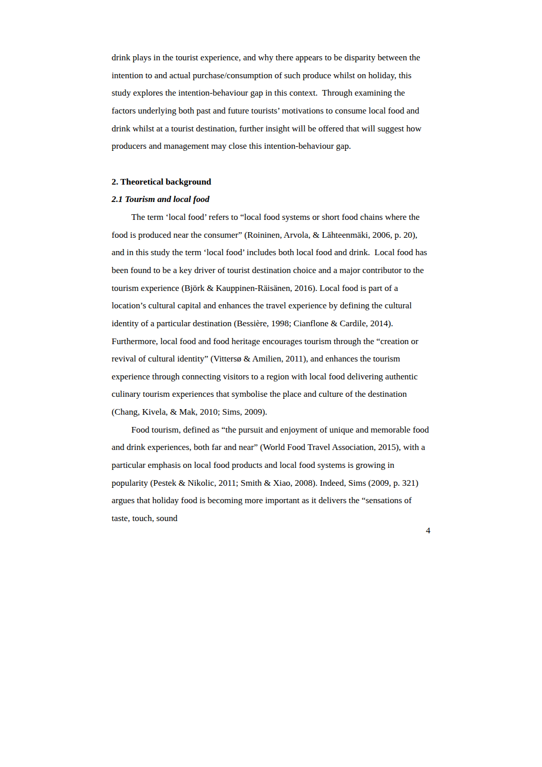drink plays in the tourist experience, and why there appears to be disparity between the intention to and actual purchase/consumption of such produce whilst on holiday, this study explores the intention-behaviour gap in this context. Through examining the factors underlying both past and future tourists’ motivations to consume local food and drink whilst at a tourist destination, further insight will be offered that will suggest how producers and management may close this intention-behaviour gap.
2. Theoretical background
2.1 Tourism and local food
The term ‘local food’ refers to “local food systems or short food chains where the food is produced near the consumer” (Roininen, Arvola, & Lähteenmäki, 2006, p. 20), and in this study the term ‘local food’ includes both local food and drink. Local food has been found to be a key driver of tourist destination choice and a major contributor to the tourism experience (Björk & Kauppinen-Räisänen, 2016). Local food is part of a location’s cultural capital and enhances the travel experience by defining the cultural identity of a particular destination (Bessière, 1998; Cianflone & Cardile, 2014). Furthermore, local food and food heritage encourages tourism through the “creation or revival of cultural identity” (Vittersø & Amilien, 2011), and enhances the tourism experience through connecting visitors to a region with local food delivering authentic culinary tourism experiences that symbolise the place and culture of the destination (Chang, Kivela, & Mak, 2010; Sims, 2009).
Food tourism, defined as “the pursuit and enjoyment of unique and memorable food and drink experiences, both far and near” (World Food Travel Association, 2015), with a particular emphasis on local food products and local food systems is growing in popularity (Pestek & Nikolic, 2011; Smith & Xiao, 2008). Indeed, Sims (2009, p. 321) argues that holiday food is becoming more important as it delivers the “sensations of taste, touch, sound
4